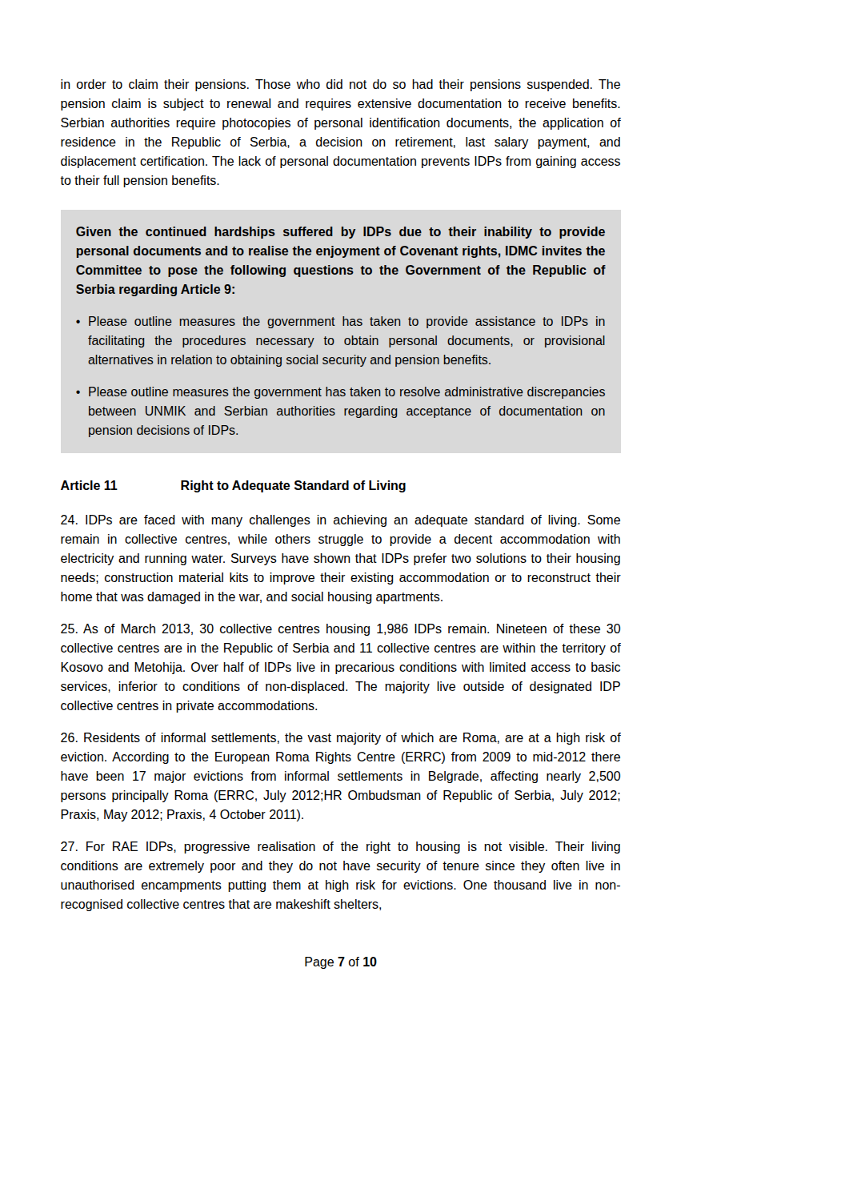in order to claim their pensions. Those who did not do so had their pensions suspended. The pension claim is subject to renewal and requires extensive documentation to receive benefits. Serbian authorities require photocopies of personal identification documents, the application of residence in the Republic of Serbia, a decision on retirement, last salary payment, and displacement certification. The lack of personal documentation prevents IDPs from gaining access to their full pension benefits.
Given the continued hardships suffered by IDPs due to their inability to provide personal documents and to realise the enjoyment of Covenant rights, IDMC invites the Committee to pose the following questions to the Government of the Republic of Serbia regarding Article 9:
• Please outline measures the government has taken to provide assistance to IDPs in facilitating the procedures necessary to obtain personal documents, or provisional alternatives in relation to obtaining social security and pension benefits.
• Please outline measures the government has taken to resolve administrative discrepancies between UNMIK and Serbian authorities regarding acceptance of documentation on pension decisions of IDPs.
Article 11 Right to Adequate Standard of Living
24. IDPs are faced with many challenges in achieving an adequate standard of living. Some remain in collective centres, while others struggle to provide a decent accommodation with electricity and running water. Surveys have shown that IDPs prefer two solutions to their housing needs; construction material kits to improve their existing accommodation or to reconstruct their home that was damaged in the war, and social housing apartments.
25. As of March 2013, 30 collective centres housing 1,986 IDPs remain. Nineteen of these 30 collective centres are in the Republic of Serbia and 11 collective centres are within the territory of Kosovo and Metohija. Over half of IDPs live in precarious conditions with limited access to basic services, inferior to conditions of non-displaced. The majority live outside of designated IDP collective centres in private accommodations.
26. Residents of informal settlements, the vast majority of which are Roma, are at a high risk of eviction. According to the European Roma Rights Centre (ERRC) from 2009 to mid-2012 there have been 17 major evictions from informal settlements in Belgrade, affecting nearly 2,500 persons principally Roma (ERRC, July 2012;HR Ombudsman of Republic of Serbia, July 2012; Praxis, May 2012; Praxis, 4 October 2011).
27. For RAE IDPs, progressive realisation of the right to housing is not visible. Their living conditions are extremely poor and they do not have security of tenure since they often live in unauthorised encampments putting them at high risk for evictions. One thousand live in non-recognised collective centres that are makeshift shelters,
Page 7 of 10